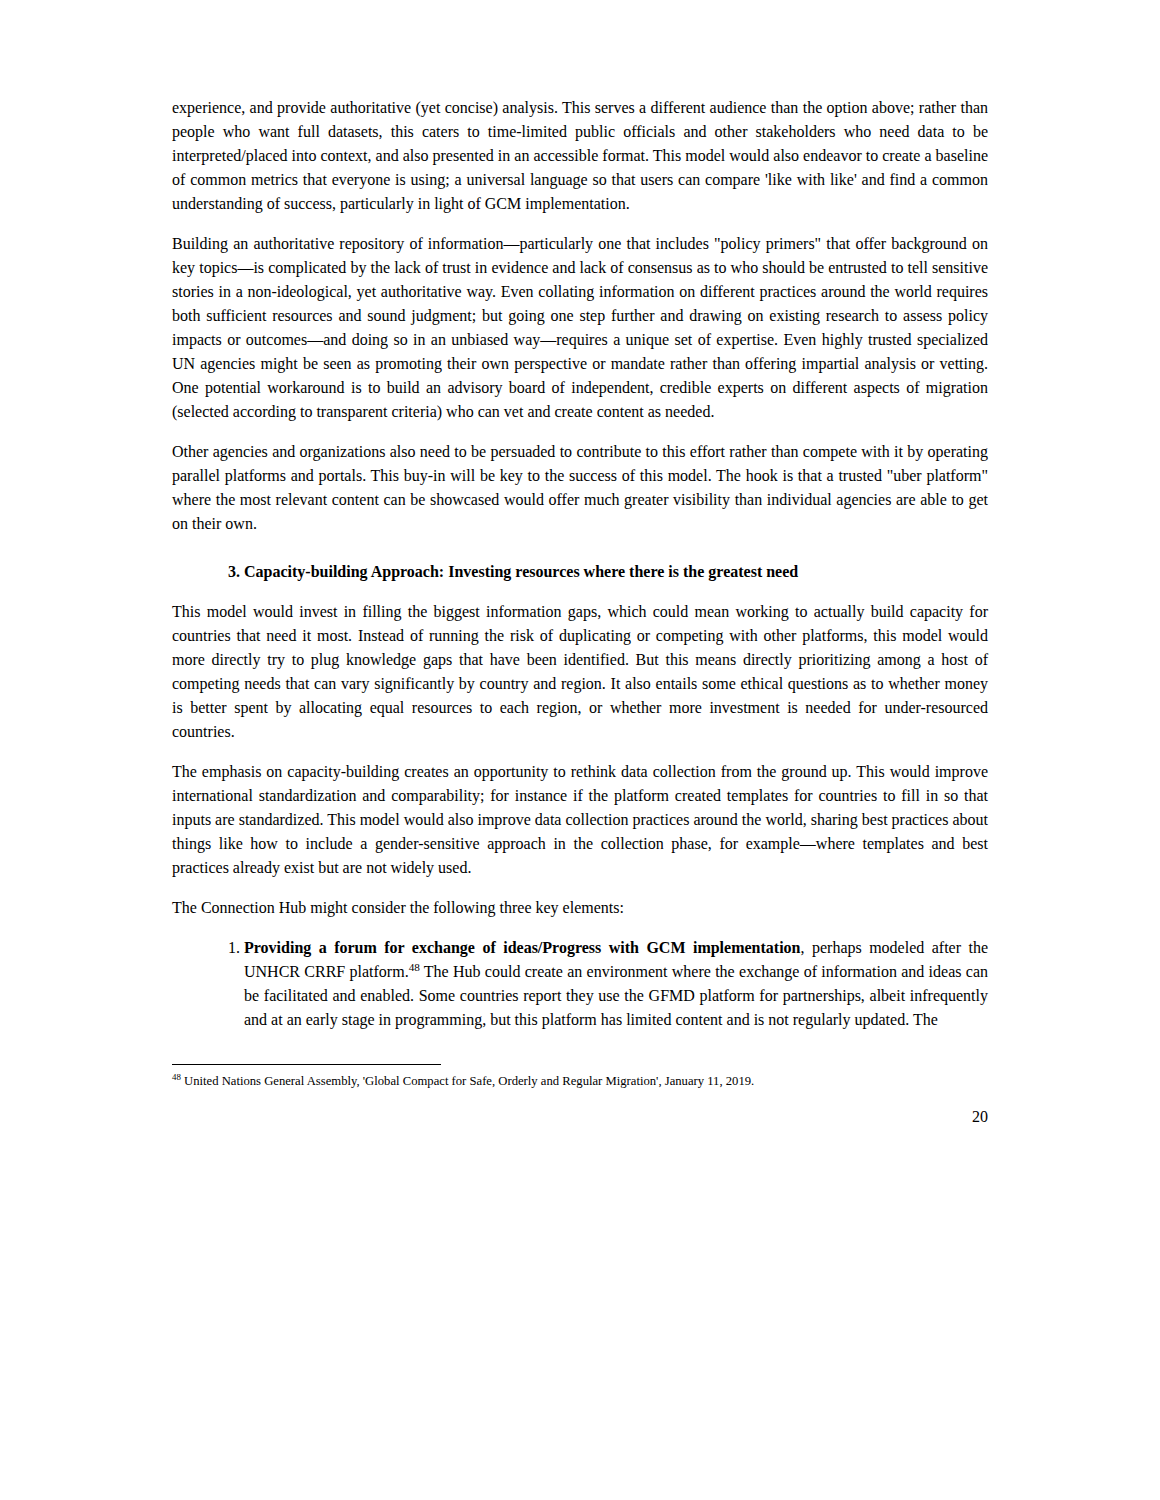experience, and provide authoritative (yet concise) analysis. This serves a different audience than the option above; rather than people who want full datasets, this caters to time-limited public officials and other stakeholders who need data to be interpreted/placed into context, and also presented in an accessible format. This model would also endeavor to create a baseline of common metrics that everyone is using; a universal language so that users can compare 'like with like' and find a common understanding of success, particularly in light of GCM implementation.
Building an authoritative repository of information—particularly one that includes "policy primers" that offer background on key topics—is complicated by the lack of trust in evidence and lack of consensus as to who should be entrusted to tell sensitive stories in a non-ideological, yet authoritative way. Even collating information on different practices around the world requires both sufficient resources and sound judgment; but going one step further and drawing on existing research to assess policy impacts or outcomes—and doing so in an unbiased way—requires a unique set of expertise. Even highly trusted specialized UN agencies might be seen as promoting their own perspective or mandate rather than offering impartial analysis or vetting. One potential workaround is to build an advisory board of independent, credible experts on different aspects of migration (selected according to transparent criteria) who can vet and create content as needed.
Other agencies and organizations also need to be persuaded to contribute to this effort rather than compete with it by operating parallel platforms and portals. This buy-in will be key to the success of this model. The hook is that a trusted "uber platform" where the most relevant content can be showcased would offer much greater visibility than individual agencies are able to get on their own.
Capacity-building Approach: Investing resources where there is the greatest need
This model would invest in filling the biggest information gaps, which could mean working to actually build capacity for countries that need it most. Instead of running the risk of duplicating or competing with other platforms, this model would more directly try to plug knowledge gaps that have been identified. But this means directly prioritizing among a host of competing needs that can vary significantly by country and region. It also entails some ethical questions as to whether money is better spent by allocating equal resources to each region, or whether more investment is needed for under-resourced countries.
The emphasis on capacity-building creates an opportunity to rethink data collection from the ground up. This would improve international standardization and comparability; for instance if the platform created templates for countries to fill in so that inputs are standardized. This model would also improve data collection practices around the world, sharing best practices about things like how to include a gender-sensitive approach in the collection phase, for example—where templates and best practices already exist but are not widely used.
The Connection Hub might consider the following three key elements:
Providing a forum for exchange of ideas/Progress with GCM implementation, perhaps modeled after the UNHCR CRRF platform.48 The Hub could create an environment where the exchange of information and ideas can be facilitated and enabled. Some countries report they use the GFMD platform for partnerships, albeit infrequently and at an early stage in programming, but this platform has limited content and is not regularly updated. The
48 United Nations General Assembly, 'Global Compact for Safe, Orderly and Regular Migration', January 11, 2019.
20